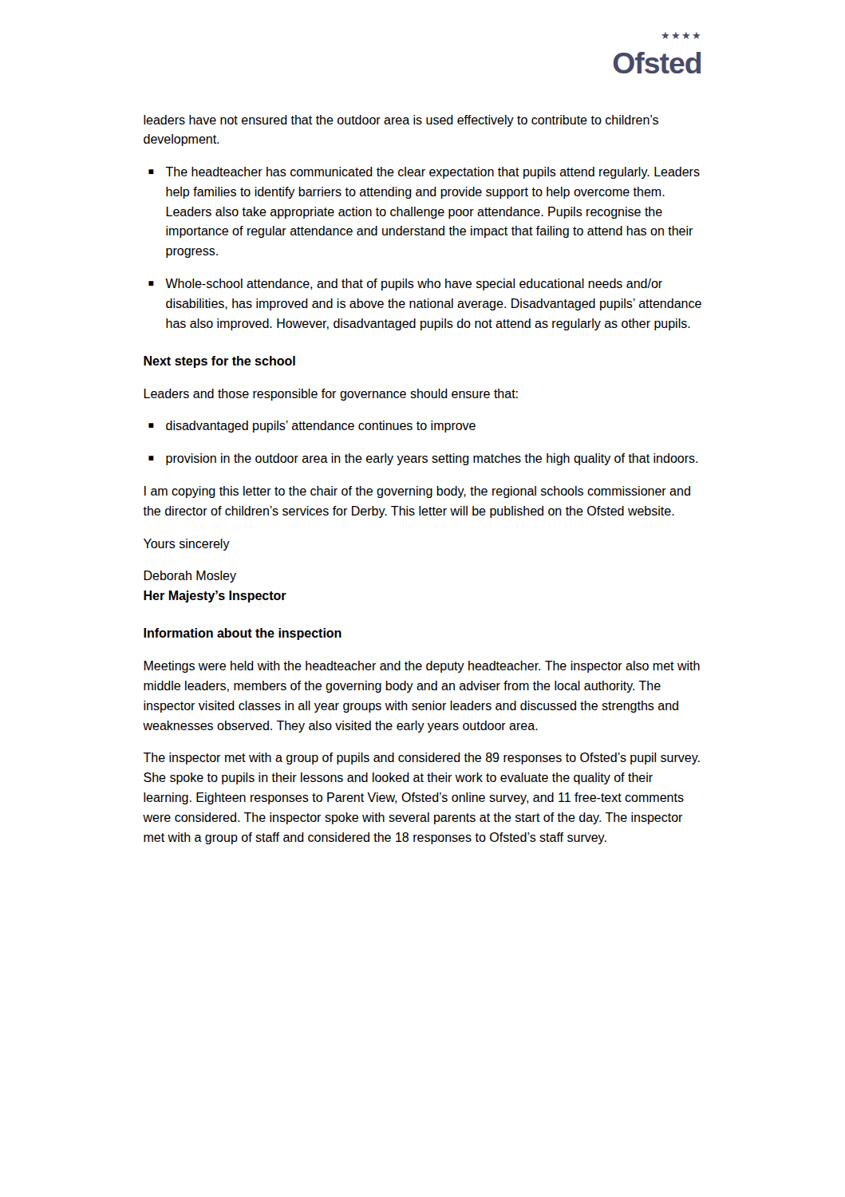★★★★ Ofsted
leaders have not ensured that the outdoor area is used effectively to contribute to children’s development.
The headteacher has communicated the clear expectation that pupils attend regularly. Leaders help families to identify barriers to attending and provide support to help overcome them. Leaders also take appropriate action to challenge poor attendance. Pupils recognise the importance of regular attendance and understand the impact that failing to attend has on their progress.
Whole-school attendance, and that of pupils who have special educational needs and/or disabilities, has improved and is above the national average. Disadvantaged pupils’ attendance has also improved. However, disadvantaged pupils do not attend as regularly as other pupils.
Next steps for the school
Leaders and those responsible for governance should ensure that:
disadvantaged pupils’ attendance continues to improve
provision in the outdoor area in the early years setting matches the high quality of that indoors.
I am copying this letter to the chair of the governing body, the regional schools commissioner and the director of children’s services for Derby. This letter will be published on the Ofsted website.
Yours sincerely
Deborah Mosley
Her Majesty’s Inspector
Information about the inspection
Meetings were held with the headteacher and the deputy headteacher. The inspector also met with middle leaders, members of the governing body and an adviser from the local authority. The inspector visited classes in all year groups with senior leaders and discussed the strengths and weaknesses observed. They also visited the early years outdoor area.
The inspector met with a group of pupils and considered the 89 responses to Ofsted’s pupil survey. She spoke to pupils in their lessons and looked at their work to evaluate the quality of their learning. Eighteen responses to Parent View, Ofsted’s online survey, and 11 free-text comments were considered. The inspector spoke with several parents at the start of the day. The inspector met with a group of staff and considered the 18 responses to Ofsted’s staff survey.